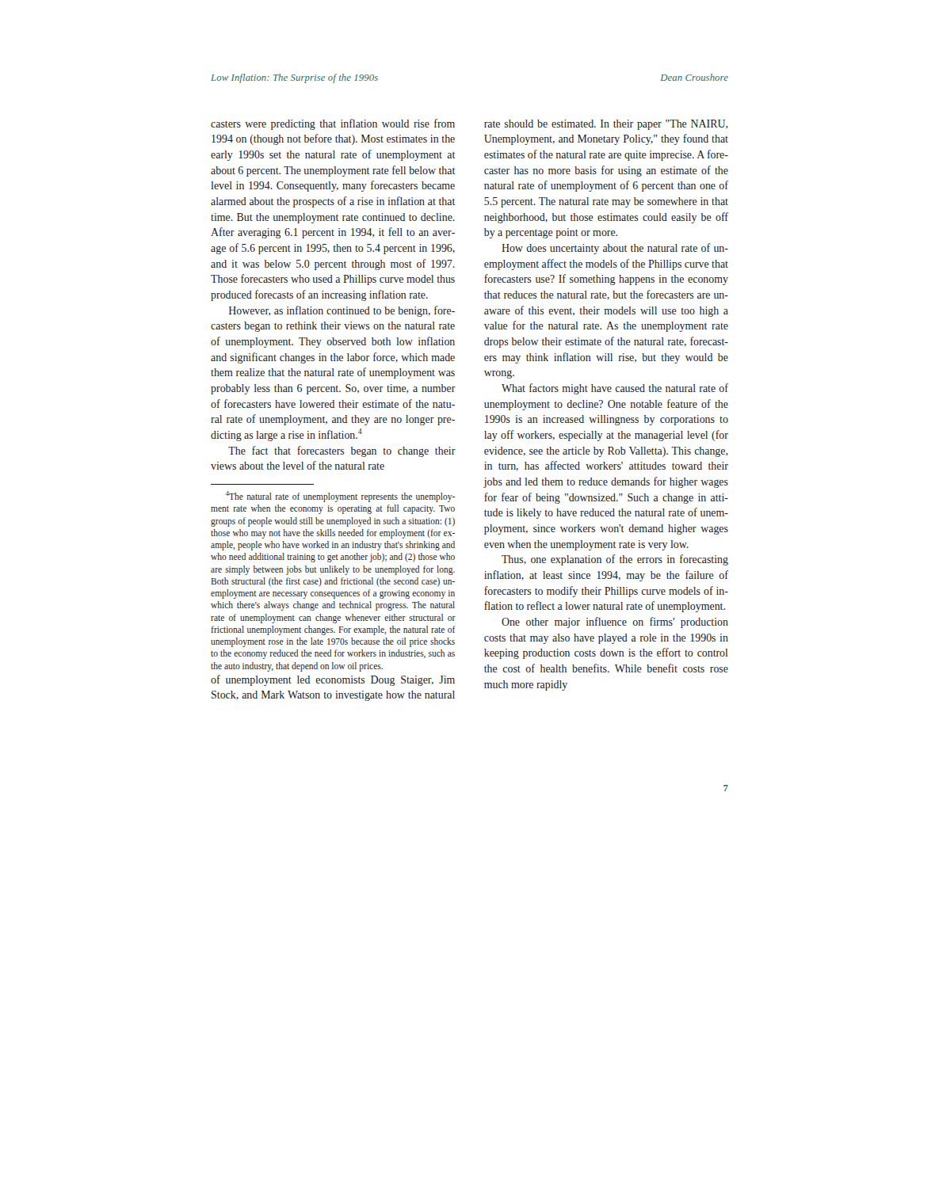Low Inflation: The Surprise of the 1990s Dean Croushore
casters were predicting that inflation would rise from 1994 on (though not before that). Most estimates in the early 1990s set the natural rate of unemployment at about 6 percent. The unemployment rate fell below that level in 1994. Consequently, many forecasters became alarmed about the prospects of a rise in inflation at that time. But the unemployment rate continued to decline. After averaging 6.1 percent in 1994, it fell to an average of 5.6 percent in 1995, then to 5.4 percent in 1996, and it was below 5.0 percent through most of 1997. Those forecasters who used a Phillips curve model thus produced forecasts of an increasing inflation rate.
However, as inflation continued to be benign, forecasters began to rethink their views on the natural rate of unemployment. They observed both low inflation and significant changes in the labor force, which made them realize that the natural rate of unemployment was probably less than 6 percent. So, over time, a number of forecasters have lowered their estimate of the natural rate of unemployment, and they are no longer predicting as large a rise in inflation.4
The fact that forecasters began to change their views about the level of the natural rate
4The natural rate of unemployment represents the unemployment rate when the economy is operating at full capacity. Two groups of people would still be unemployed in such a situation: (1) those who may not have the skills needed for employment (for example, people who have worked in an industry that's shrinking and who need additional training to get another job); and (2) those who are simply between jobs but unlikely to be unemployed for long. Both structural (the first case) and frictional (the second case) unemployment are necessary consequences of a growing economy in which there's always change and technical progress. The natural rate of unemployment can change whenever either structural or frictional unemployment changes. For example, the natural rate of unemployment rose in the late 1970s because the oil price shocks to the economy reduced the need for workers in industries, such as the auto industry, that depend on low oil prices.
of unemployment led economists Doug Staiger, Jim Stock, and Mark Watson to investigate how the natural rate should be estimated. In their paper "The NAIRU, Unemployment, and Monetary Policy," they found that estimates of the natural rate are quite imprecise. A forecaster has no more basis for using an estimate of the natural rate of unemployment of 6 percent than one of 5.5 percent. The natural rate may be somewhere in that neighborhood, but those estimates could easily be off by a percentage point or more.
How does uncertainty about the natural rate of unemployment affect the models of the Phillips curve that forecasters use? If something happens in the economy that reduces the natural rate, but the forecasters are unaware of this event, their models will use too high a value for the natural rate. As the unemployment rate drops below their estimate of the natural rate, forecasters may think inflation will rise, but they would be wrong.
What factors might have caused the natural rate of unemployment to decline? One notable feature of the 1990s is an increased willingness by corporations to lay off workers, especially at the managerial level (for evidence, see the article by Rob Valletta). This change, in turn, has affected workers' attitudes toward their jobs and led them to reduce demands for higher wages for fear of being "downsized." Such a change in attitude is likely to have reduced the natural rate of unemployment, since workers won't demand higher wages even when the unemployment rate is very low.
Thus, one explanation of the errors in forecasting inflation, at least since 1994, may be the failure of forecasters to modify their Phillips curve models of inflation to reflect a lower natural rate of unemployment.
One other major influence on firms' production costs that may also have played a role in the 1990s in keeping production costs down is the effort to control the cost of health benefits. While benefit costs rose much more rapidly
7